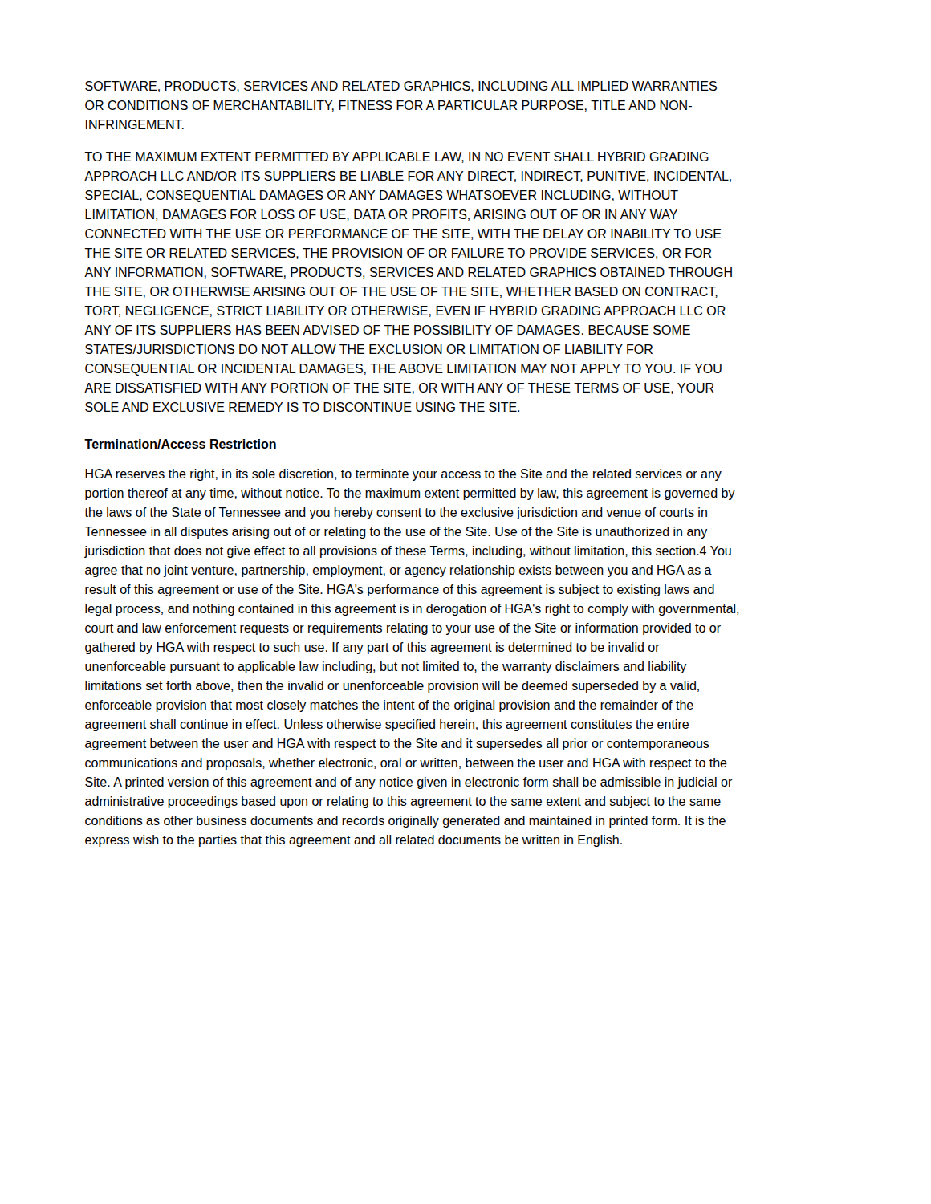Software, products, services and related graphics, including all implied warranties or conditions of merchantability, fitness for a particular purpose, title and non-infringement.
To the maximum extent permitted by applicable law, in no event shall Hybrid Grading Approach LLC and/or its suppliers be liable for any direct, indirect, punitive, incidental, special, consequential damages or any damages whatsoever including, without limitation, damages for loss of use, data or profits, arising out of or in any way connected with the use or performance of the site, with the delay or inability to use the site or related services, the provision of or failure to provide services, or for any information, software, products, services and related graphics obtained through the site, or otherwise arising out of the use of the site, whether based on contract, tort, negligence, strict liability or otherwise, even if Hybrid Grading Approach LLC or any of its suppliers has been advised of the possibility of damages. Because some states/jurisdictions do not allow the exclusion or limitation of liability for consequential or incidental damages, the above limitation may not apply to you. If you are dissatisfied with any portion of the site, or with any of these terms of use, your sole and exclusive remedy is to discontinue using the site.
Termination/Access Restriction
HGA reserves the right, in its sole discretion, to terminate your access to the Site and the related services or any portion thereof at any time, without notice. To the maximum extent permitted by law, this agreement is governed by the laws of the State of Tennessee and you hereby consent to the exclusive jurisdiction and venue of courts in Tennessee in all disputes arising out of or relating to the use of the Site. Use of the Site is unauthorized in any jurisdiction that does not give effect to all provisions of these Terms, including, without limitation, this section.4 You agree that no joint venture, partnership, employment, or agency relationship exists between you and HGA as a result of this agreement or use of the Site. HGA's performance of this agreement is subject to existing laws and legal process, and nothing contained in this agreement is in derogation of HGA's right to comply with governmental, court and law enforcement requests or requirements relating to your use of the Site or information provided to or gathered by HGA with respect to such use. If any part of this agreement is determined to be invalid or unenforceable pursuant to applicable law including, but not limited to, the warranty disclaimers and liability limitations set forth above, then the invalid or unenforceable provision will be deemed superseded by a valid, enforceable provision that most closely matches the intent of the original provision and the remainder of the agreement shall continue in effect. Unless otherwise specified herein, this agreement constitutes the entire agreement between the user and HGA with respect to the Site and it supersedes all prior or contemporaneous communications and proposals, whether electronic, oral or written, between the user and HGA with respect to the Site. A printed version of this agreement and of any notice given in electronic form shall be admissible in judicial or administrative proceedings based upon or relating to this agreement to the same extent and subject to the same conditions as other business documents and records originally generated and maintained in printed form. It is the express wish to the parties that this agreement and all related documents be written in English.